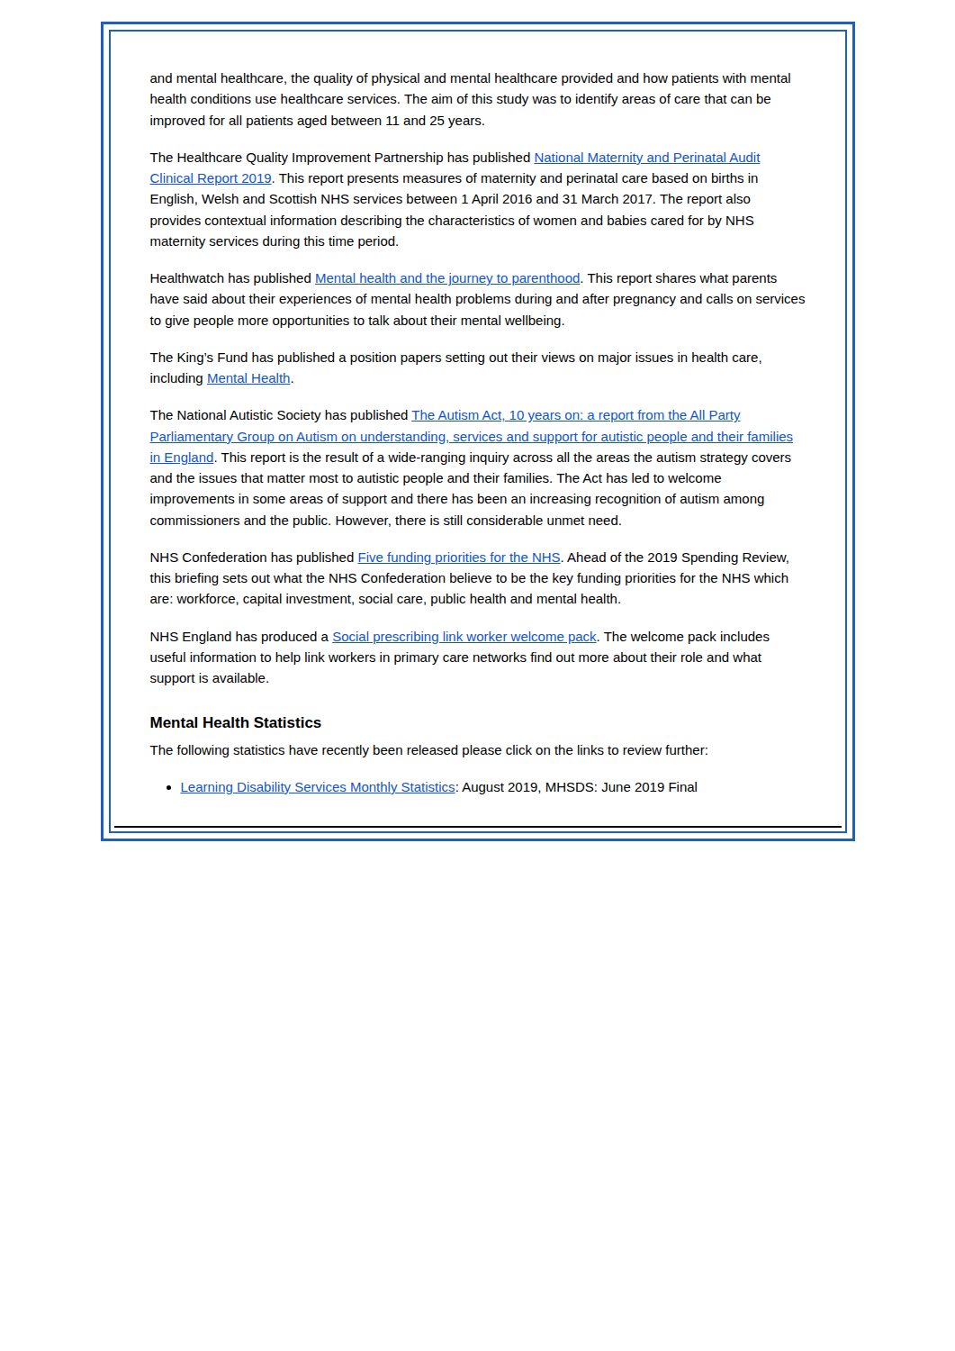and mental healthcare, the quality of physical and mental healthcare provided and how patients with mental health conditions use healthcare services. The aim of this study was to identify areas of care that can be improved for all patients aged between 11 and 25 years.
The Healthcare Quality Improvement Partnership has published National Maternity and Perinatal Audit Clinical Report 2019. This report presents measures of maternity and perinatal care based on births in English, Welsh and Scottish NHS services between 1 April 2016 and 31 March 2017. The report also provides contextual information describing the characteristics of women and babies cared for by NHS maternity services during this time period.
Healthwatch has published Mental health and the journey to parenthood. This report shares what parents have said about their experiences of mental health problems during and after pregnancy and calls on services to give people more opportunities to talk about their mental wellbeing.
The King’s Fund has published a position papers setting out their views on major issues in health care, including Mental Health.
The National Autistic Society has published The Autism Act, 10 years on: a report from the All Party Parliamentary Group on Autism on understanding, services and support for autistic people and their families in England. This report is the result of a wide-ranging inquiry across all the areas the autism strategy covers and the issues that matter most to autistic people and their families. The Act has led to welcome improvements in some areas of support and there has been an increasing recognition of autism among commissioners and the public. However, there is still considerable unmet need.
NHS Confederation has published Five funding priorities for the NHS. Ahead of the 2019 Spending Review, this briefing sets out what the NHS Confederation believe to be the key funding priorities for the NHS which are: workforce, capital investment, social care, public health and mental health.
NHS England has produced a Social prescribing link worker welcome pack. The welcome pack includes useful information to help link workers in primary care networks find out more about their role and what support is available.
Mental Health Statistics
The following statistics have recently been released please click on the links to review further:
Learning Disability Services Monthly Statistics: August 2019, MHSDS: June 2019 Final